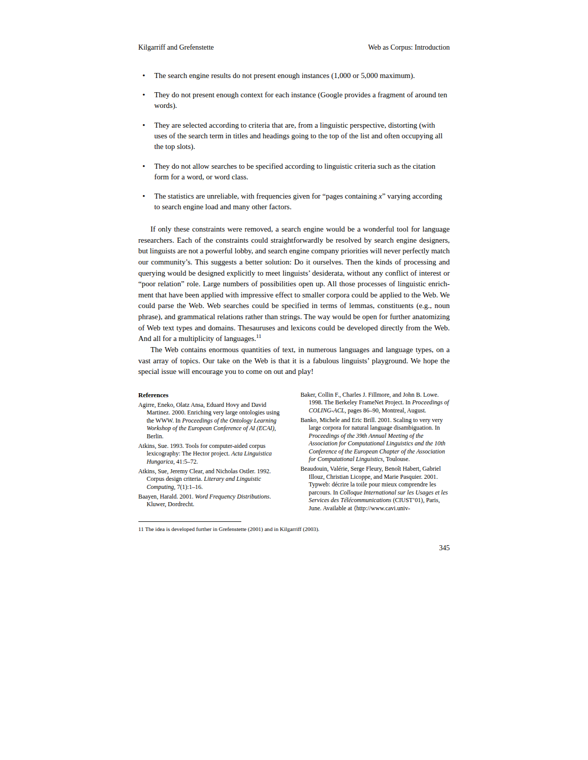Kilgarriff and Grefenstette
Web as Corpus: Introduction
The search engine results do not present enough instances (1,000 or 5,000 maximum).
They do not present enough context for each instance (Google provides a fragment of around ten words).
They are selected according to criteria that are, from a linguistic perspective, distorting (with uses of the search term in titles and headings going to the top of the list and often occupying all the top slots).
They do not allow searches to be specified according to linguistic criteria such as the citation form for a word, or word class.
The statistics are unreliable, with frequencies given for “pages containing x” varying according to search engine load and many other factors.
If only these constraints were removed, a search engine would be a wonderful tool for language researchers. Each of the constraints could straightforwardly be resolved by search engine designers, but linguists are not a powerful lobby, and search engine company priorities will never perfectly match our community’s. This suggests a better solution: Do it ourselves. Then the kinds of processing and querying would be designed explicitly to meet linguists’ desiderata, without any conflict of interest or “poor relation” role. Large numbers of possibilities open up. All those processes of linguistic enrichment that have been applied with impressive effect to smaller corpora could be applied to the Web. We could parse the Web. Web searches could be specified in terms of lemmas, constituents (e.g., noun phrase), and grammatical relations rather than strings. The way would be open for further anatomizing of Web text types and domains. Thesauruses and lexicons could be developed directly from the Web. And all for a multiplicity of languages.11
The Web contains enormous quantities of text, in numerous languages and language types, on a vast array of topics. Our take on the Web is that it is a fabulous linguists’ playground. We hope the special issue will encourage you to come on out and play!
References
Agirre, Eneko, Olatz Ansa, Eduard Hovy and David Martinez. 2000. Enriching very large ontologies using the WWW. In Proceedings of the Ontology Learning Workshop of the European Conference of AI (ECAI), Berlin.
Atkins, Sue. 1993. Tools for computer-aided corpus lexicography: The Hector project. Acta Linguistica Hungarica, 41:5–72.
Atkins, Sue, Jeremy Clear, and Nicholas Ostler. 1992. Corpus design criteria. Literary and Linguistic Computing, 7(1):1–16.
Baayen, Harald. 2001. Word Frequency Distributions. Kluwer, Dordrecht.
Baker, Collin F., Charles J. Fillmore, and John B. Lowe. 1998. The Berkeley FrameNet Project. In Proceedings of COLING-ACL, pages 86–90, Montreal, August.
Banko, Michele and Eric Brill. 2001. Scaling to very very large corpora for natural language disambiguation. In Proceedings of the 39th Annual Meeting of the Association for Computational Linguistics and the 10th Conference of the European Chapter of the Association for Computational Linguistics, Toulouse.
Beaudouin, Valérie, Serge Fleury, Benoît Habert, Gabriel Illouz, Christian Licoppe, and Marie Pasquier. 2001. Typweb: décrire la toile pour mieux comprendre les parcours. In Colloque International sur les Usages et les Services des Télécommunications (CIUST’01), Paris, June. Available at ⟨http://www.cavi.univ-
11 The idea is developed further in Grefenstette (2001) and in Kilgarriff (2003).
345